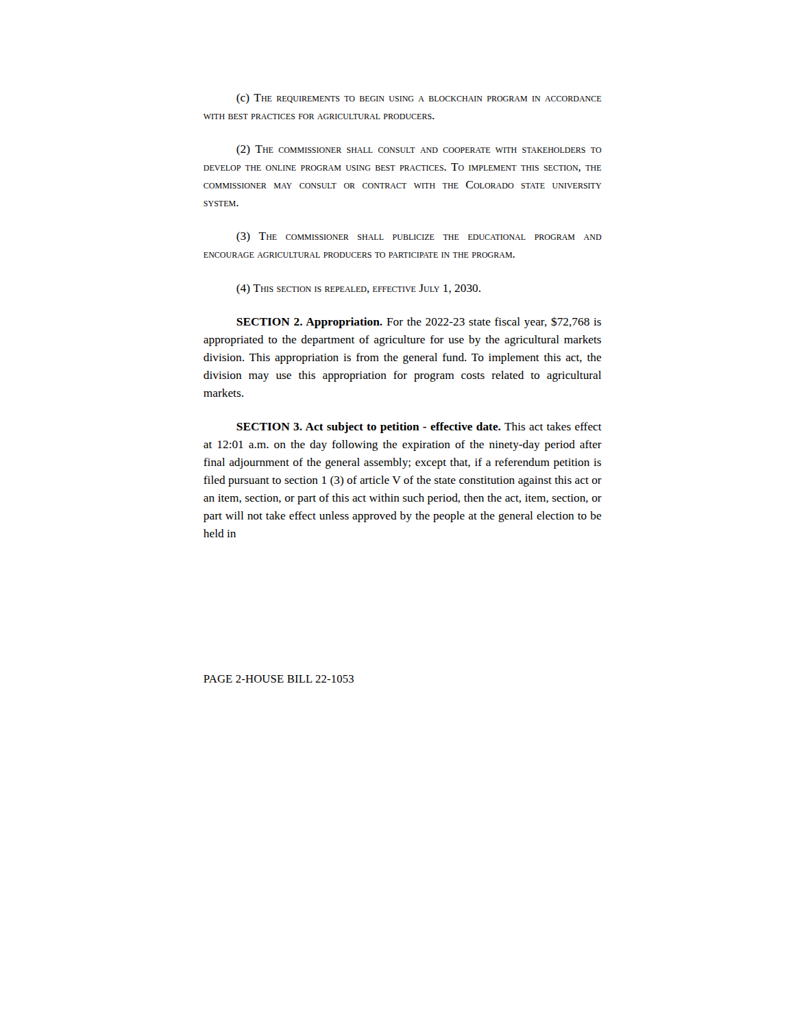(c) The requirements to begin using a blockchain program in accordance with best practices for agricultural producers.
(2) The commissioner shall consult and cooperate with stakeholders to develop the online program using best practices. To implement this section, the commissioner may consult or contract with the Colorado state university system.
(3) The commissioner shall publicize the educational program and encourage agricultural producers to participate in the program.
(4) This section is repealed, effective July 1, 2030.
SECTION 2. Appropriation. For the 2022-23 state fiscal year, $72,768 is appropriated to the department of agriculture for use by the agricultural markets division. This appropriation is from the general fund. To implement this act, the division may use this appropriation for program costs related to agricultural markets.
SECTION 3. Act subject to petition - effective date. This act takes effect at 12:01 a.m. on the day following the expiration of the ninety-day period after final adjournment of the general assembly; except that, if a referendum petition is filed pursuant to section 1 (3) of article V of the state constitution against this act or an item, section, or part of this act within such period, then the act, item, section, or part will not take effect unless approved by the people at the general election to be held in
PAGE 2-HOUSE BILL 22-1053